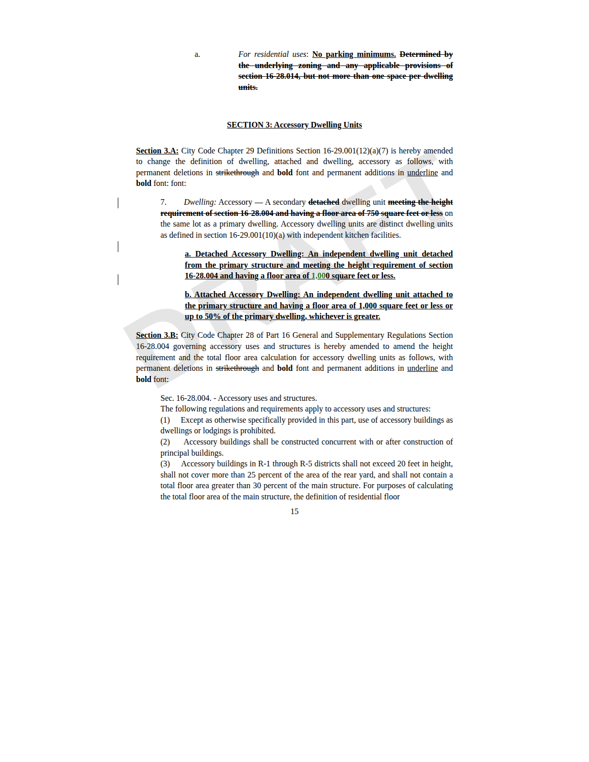DRAFT
a. For residential uses: No parking minimums. Determined by the underlying zoning and any applicable provisions of section 16-28.014, but not more than one space per dwelling units.
SECTION 3: Accessory Dwelling Units
Section 3.A: City Code Chapter 29 Definitions Section 16-29.001(12)(a)(7) is hereby amended to change the definition of dwelling, attached and dwelling, accessory as follows, with permanent deletions in strikethrough and bold font and permanent additions in underline and bold font: font:
7. Dwelling: Accessory — A secondary detached dwelling unit meeting the height requirement of section 16-28.004 and having a floor area of 750 square feet or less on the same lot as a primary dwelling. Accessory dwelling units are distinct dwelling units as defined in section 16-29.001(10)(a) with independent kitchen facilities.
a. Detached Accessory Dwelling: An independent dwelling unit detached from the primary structure and meeting the height requirement of section 16-28.004 and having a floor area of 1,000 square feet or less.
b. Attached Accessory Dwelling: An independent dwelling unit attached to the primary structure and having a floor area of 1,000 square feet or less or up to 50% of the primary dwelling, whichever is greater.
Section 3.B: City Code Chapter 28 of Part 16 General and Supplementary Regulations Section 16-28.004 governing accessory uses and structures is hereby amended to amend the height requirement and the total floor area calculation for accessory dwelling units as follows, with permanent deletions in strikethrough and bold font and permanent additions in underline and bold font:
Sec. 16-28.004. - Accessory uses and structures.
The following regulations and requirements apply to accessory uses and structures:
(1) Except as otherwise specifically provided in this part, use of accessory buildings as dwellings or lodgings is prohibited.
(2) Accessory buildings shall be constructed concurrent with or after construction of principal buildings.
(3) Accessory buildings in R-1 through R-5 districts shall not exceed 20 feet in height, shall not cover more than 25 percent of the area of the rear yard, and shall not contain a total floor area greater than 30 percent of the main structure. For purposes of calculating the total floor area of the main structure, the definition of residential floor
15